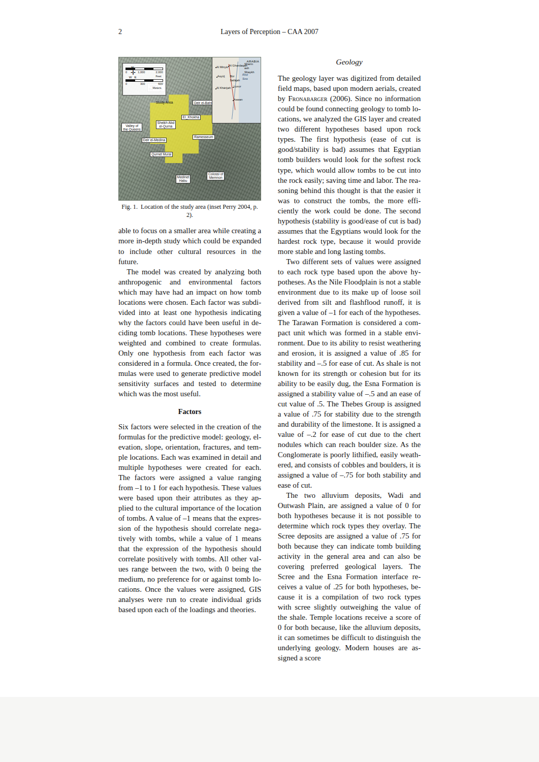2
Layers of Perception – CAA 2007
Study Area
N
✛
W E
01,0002,000
Feet
0300600
Meters
ARABIA
Al Minyā
Al Ghardaqah
Sharm
ash
Shaykh
Asyūţ
Būr
Safājah
Red
Sea
Al Khārijah
Luxor
Aswan
Valley of
the Kings
Valley of
the Queens
Deir el-Medina
Sheikh Abd
el-Qurna
El_Khokha
Deir el-Bahri
Dra Abu el-Naga
Ramesseum
Qurnet Murai
Medinet
Habu
Colossi of
Memnon
Fig. 1. Location of the study area (inset Perry 2004, p. 2).
able to focus on a smaller area while creating a more in-depth study which could be expanded to include other cultural resources in the future.
The model was created by analyzing both anthropogenic and environmental factors which may have had an impact on how tomb locations were chosen. Each factor was subdivided into at least one hypothesis indicating why the factors could have been useful in deciding tomb locations. These hypotheses were weighted and combined to create formulas. Only one hypothesis from each factor was considered in a formula. Once created, the formulas were used to generate predictive model sensitivity surfaces and tested to determine which was the most useful.
Factors
Six factors were selected in the creation of the formulas for the predictive model: geology, elevation, slope, orientation, fractures, and temple locations. Each was examined in detail and multiple hypotheses were created for each. The factors were assigned a value ranging from –1 to 1 for each hypothesis. These values were based upon their attributes as they applied to the cultural importance of the location of tombs. A value of –1 means that the expression of the hypothesis should correlate negatively with tombs, while a value of 1 means that the expression of the hypothesis should correlate positively with tombs. All other values range between the two, with 0 being the medium, no preference for or against tomb locations. Once the values were assigned, GIS analyses were run to create individual grids based upon each of the loadings and theories.
Geology
The geology layer was digitized from detailed field maps, based upon modern aerials, created by Fronabarger (2006). Since no information could be found connecting geology to tomb locations, we analyzed the GIS layer and created two different hypotheses based upon rock types. The first hypothesis (ease of cut is good/stability is bad) assumes that Egyptian tomb builders would look for the softest rock type, which would allow tombs to be cut into the rock easily; saving time and labor. The reasoning behind this thought is that the easier it was to construct the tombs, the more efficiently the work could be done. The second hypothesis (stability is good/ease of cut is bad) assumes that the Egyptians would look for the hardest rock type, because it would provide more stable and long lasting tombs.
Two different sets of values were assigned to each rock type based upon the above hypotheses. As the Nile Floodplain is not a stable environment due to its make up of loose soil derived from silt and flashflood runoff, it is given a value of –1 for each of the hypotheses. The Tarawan Formation is considered a compact unit which was formed in a stable environment. Due to its ability to resist weathering and erosion, it is assigned a value of .85 for stability and –.5 for ease of cut. As shale is not known for its strength or cohesion but for its ability to be easily dug, the Esna Formation is assigned a stability value of –.5 and an ease of cut value of .5. The Thebes Group is assigned a value of .75 for stability due to the strength and durability of the limestone. It is assigned a value of –.2 for ease of cut due to the chert nodules which can reach boulder size. As the Conglomerate is poorly lithified, easily weathered, and consists of cobbles and boulders, it is assigned a value of –.75 for both stability and ease of cut.
The two alluvium deposits, Wadi and Outwash Plain, are assigned a value of 0 for both hypotheses because it is not possible to determine which rock types they overlay. The Scree deposits are assigned a value of .75 for both because they can indicate tomb building activity in the general area and can also be covering preferred geological layers. The Scree and the Esna Formation interface receives a value of .25 for both hypotheses, because it is a compilation of two rock types with scree slightly outweighing the value of the shale. Temple locations receive a score of 0 for both because, like the alluvium deposits, it can sometimes be difficult to distinguish the underlying geology. Modern houses are assigned a score